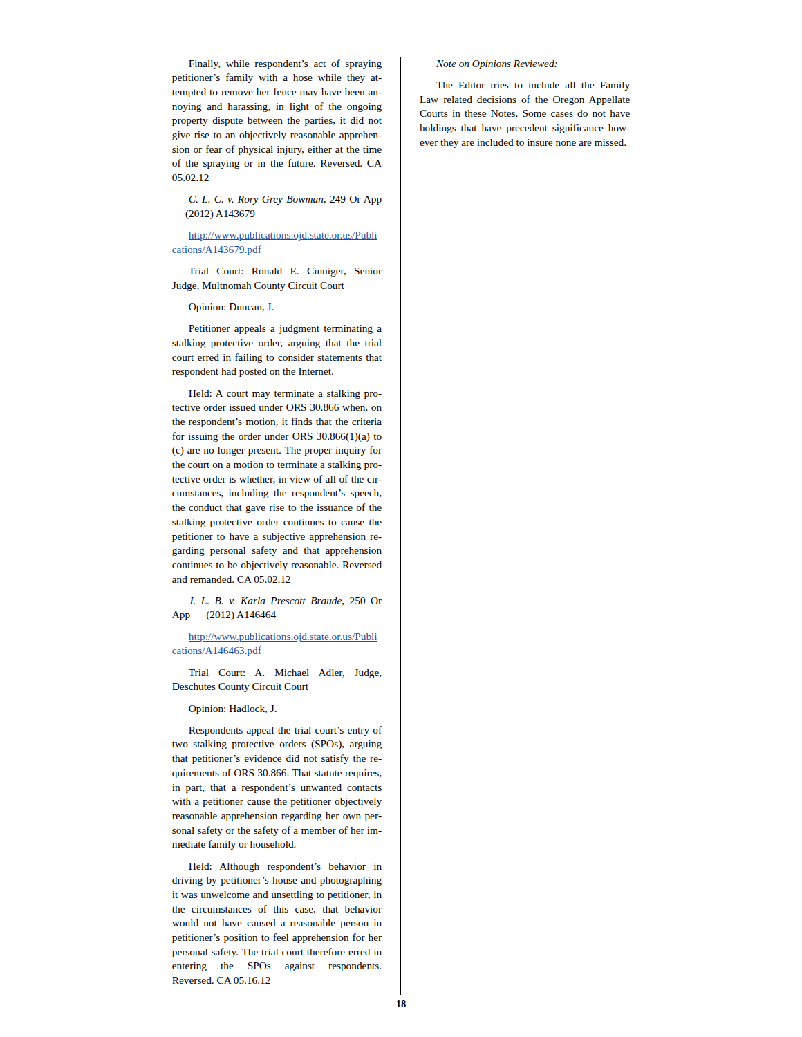Finally, while respondent’s act of spraying petitioner’s family with a hose while they attempted to remove her fence may have been annoying and harassing, in light of the ongoing property dispute between the parties, it did not give rise to an objectively reasonable apprehension or fear of physical injury, either at the time of the spraying or in the future. Reversed. CA 05.02.12
C. L. C. v. Rory Grey Bowman, 249 Or App __ (2012) A143679
http://www.publications.ojd.state.or.us/Publications/A143679.pdf
Trial Court: Ronald E. Cinniger, Senior Judge, Multnomah County Circuit Court
Opinion: Duncan, J.
Petitioner appeals a judgment terminating a stalking protective order, arguing that the trial court erred in failing to consider statements that respondent had posted on the Internet.
Held: A court may terminate a stalking protective order issued under ORS 30.866 when, on the respondent’s motion, it finds that the criteria for issuing the order under ORS 30.866(1)(a) to (c) are no longer present. The proper inquiry for the court on a motion to terminate a stalking protective order is whether, in view of all of the circumstances, including the respondent’s speech, the conduct that gave rise to the issuance of the stalking protective order continues to cause the petitioner to have a subjective apprehension regarding personal safety and that apprehension continues to be objectively reasonable. Reversed and remanded. CA 05.02.12
J. L. B. v. Karla Prescott Braude, 250 Or App __ (2012) A146464
http://www.publications.ojd.state.or.us/Publications/A146463.pdf
Trial Court: A. Michael Adler, Judge, Deschutes County Circuit Court
Opinion: Hadlock, J.
Respondents appeal the trial court’s entry of two stalking protective orders (SPOs), arguing that petitioner’s evidence did not satisfy the requirements of ORS 30.866. That statute requires, in part, that a respondent’s unwanted contacts with a petitioner cause the petitioner objectively reasonable apprehension regarding her own personal safety or the safety of a member of her immediate family or household.
Held: Although respondent’s behavior in driving by petitioner’s house and photographing it was unwelcome and unsettling to petitioner, in the circumstances of this case, that behavior would not have caused a reasonable person in petitioner’s position to feel apprehension for her personal safety. The trial court therefore erred in entering the SPOs against respondents. Reversed. CA 05.16.12
Note on Opinions Reviewed:
The Editor tries to include all the Family Law related decisions of the Oregon Appellate Courts in these Notes. Some cases do not have holdings that have precedent significance however they are included to insure none are missed.
18